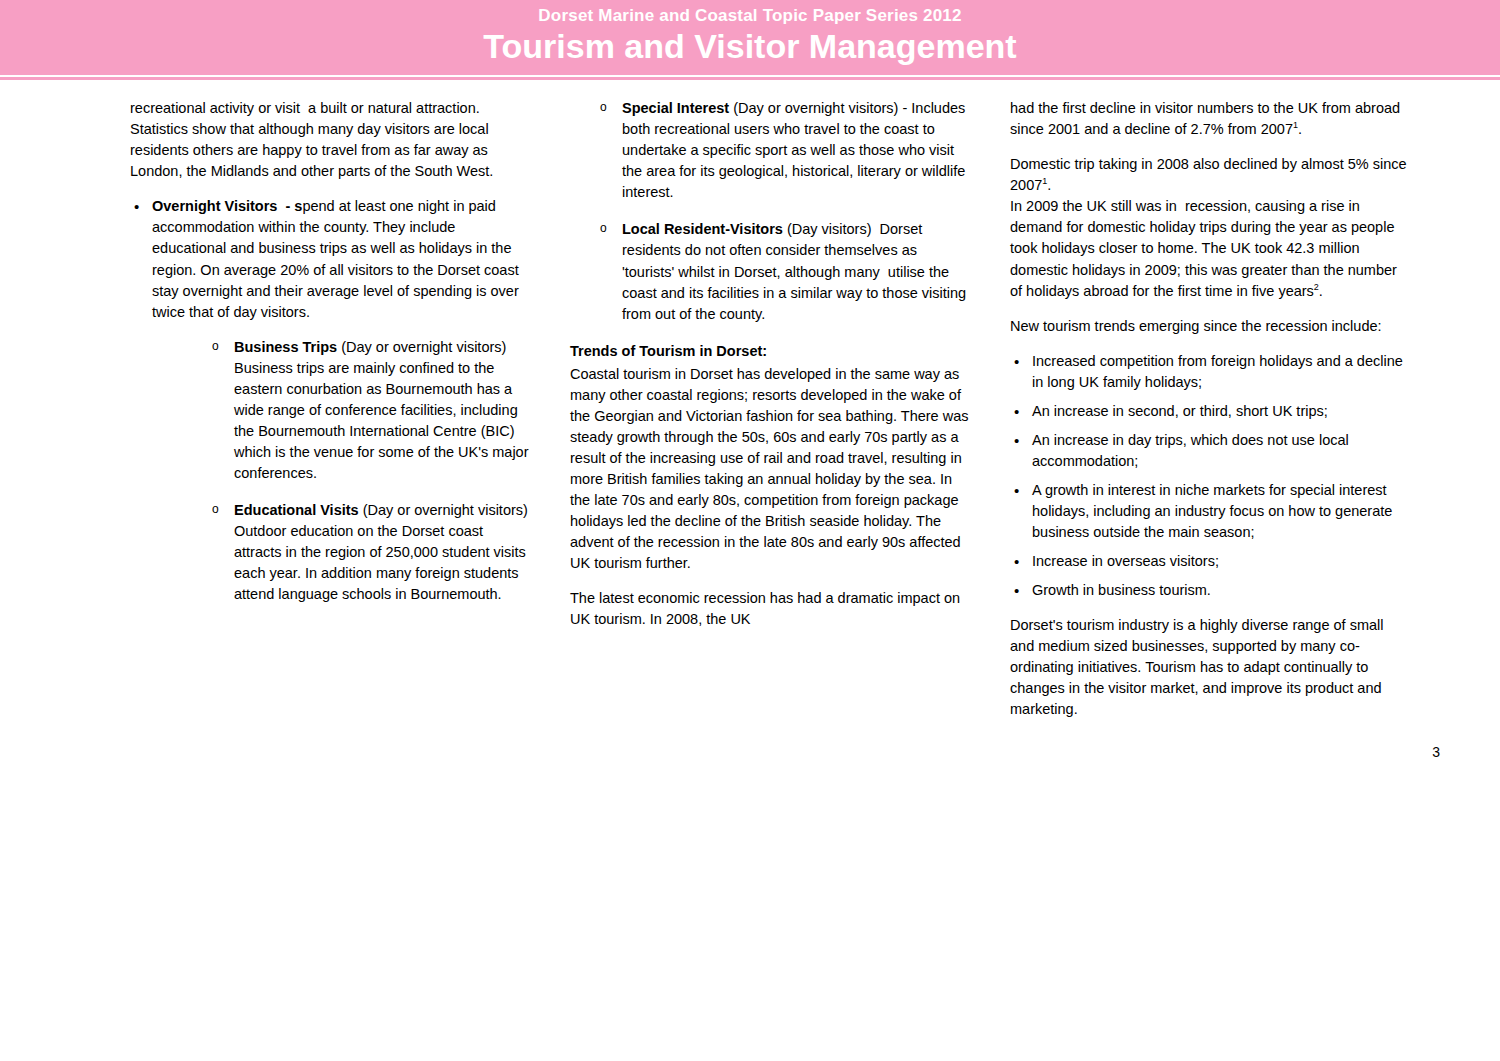Dorset Marine and Coastal Topic Paper Series 2012
Tourism and Visitor Management
recreational activity or visit a built or natural attraction. Statistics show that although many day visitors are local residents others are happy to travel from as far away as London, the Midlands and other parts of the South West.
Overnight Visitors - spend at least one night in paid accommodation within the county. They include educational and business trips as well as holidays in the region. On average 20% of all visitors to the Dorset coast stay overnight and their average level of spending is over twice that of day visitors.
Business Trips (Day or overnight visitors) Business trips are mainly confined to the eastern conurbation as Bournemouth has a wide range of conference facilities, including the Bournemouth International Centre (BIC) which is the venue for some of the UK's major conferences.
Educational Visits (Day or overnight visitors) Outdoor education on the Dorset coast attracts in the region of 250,000 student visits each year. In addition many foreign students attend language schools in Bournemouth.
Special Interest (Day or overnight visitors) - Includes both recreational users who travel to the coast to undertake a specific sport as well as those who visit the area for its geological, historical, literary or wildlife interest.
Local Resident-Visitors (Day visitors) Dorset residents do not often consider themselves as 'tourists' whilst in Dorset, although many utilise the coast and its facilities in a similar way to those visiting from out of the county.
Trends of Tourism in Dorset:
Coastal tourism in Dorset has developed in the same way as many other coastal regions; resorts developed in the wake of the Georgian and Victorian fashion for sea bathing. There was steady growth through the 50s, 60s and early 70s partly as a result of the increasing use of rail and road travel, resulting in more British families taking an annual holiday by the sea. In the late 70s and early 80s, competition from foreign package holidays led the decline of the British seaside holiday. The advent of the recession in the late 80s and early 90s affected UK tourism further.
The latest economic recession has had a dramatic impact on UK tourism. In 2008, the UK
had the first decline in visitor numbers to the UK from abroad since 2001 and a decline of 2.7% from 20071.
Domestic trip taking in 2008 also declined by almost 5% since 20071.
In 2009 the UK still was in recession, causing a rise in demand for domestic holiday trips during the year as people took holidays closer to home. The UK took 42.3 million domestic holidays in 2009; this was greater than the number of holidays abroad for the first time in five years2.
New tourism trends emerging since the recession include:
Increased competition from foreign holidays and a decline in long UK family holidays;
An increase in second, or third, short UK trips;
An increase in day trips, which does not use local accommodation;
A growth in interest in niche markets for special interest holidays, including an industry focus on how to generate business outside the main season;
Increase in overseas visitors;
Growth in business tourism.
Dorset's tourism industry is a highly diverse range of small and medium sized businesses, supported by many co-ordinating initiatives. Tourism has to adapt continually to changes in the visitor market, and improve its product and marketing.
3